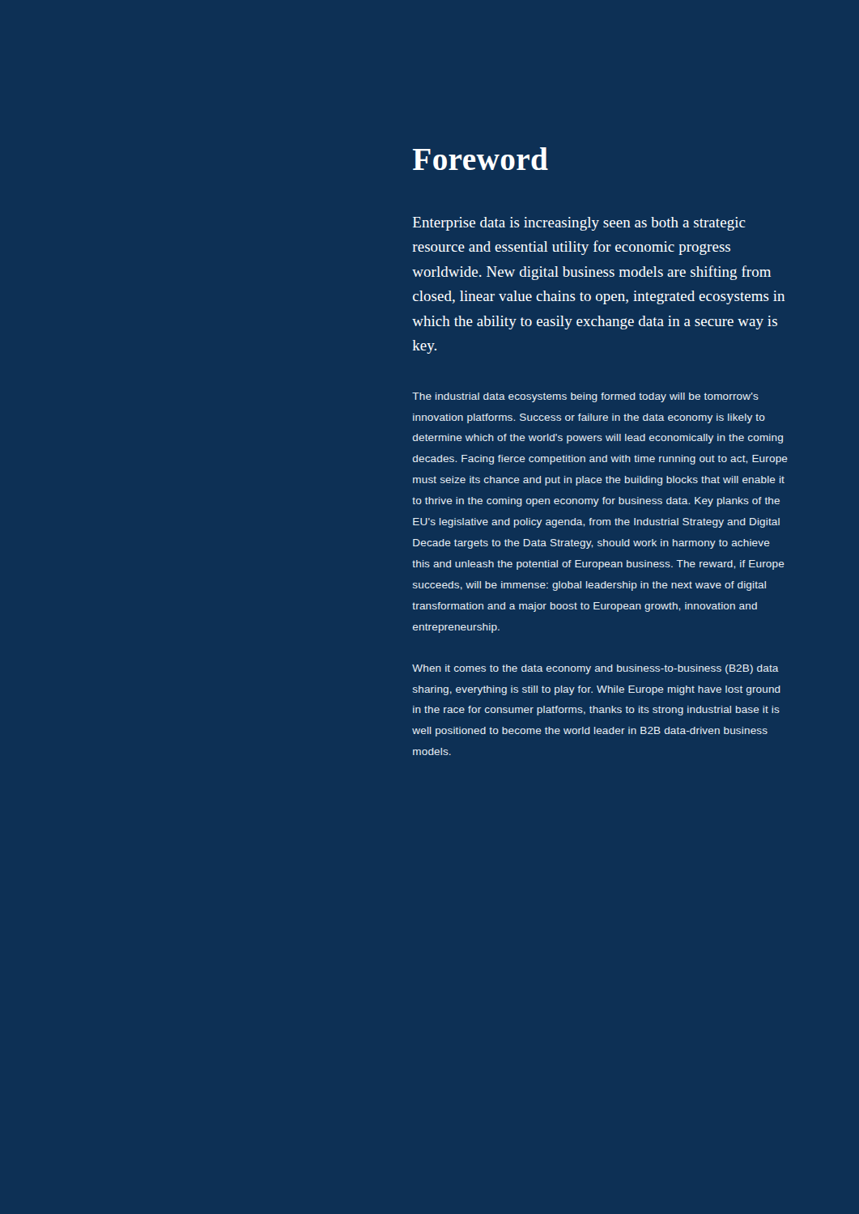Foreword
Enterprise data is increasingly seen as both a strategic resource and essential utility for economic progress worldwide. New digital business models are shifting from closed, linear value chains to open, integrated ecosystems in which the ability to easily exchange data in a secure way is key.
The industrial data ecosystems being formed today will be tomorrow's innovation platforms. Success or failure in the data economy is likely to determine which of the world's powers will lead economically in the coming decades. Facing fierce competition and with time running out to act, Europe must seize its chance and put in place the building blocks that will enable it to thrive in the coming open economy for business data. Key planks of the EU's legislative and policy agenda, from the Industrial Strategy and Digital Decade targets to the Data Strategy, should work in harmony to achieve this and unleash the potential of European business. The reward, if Europe succeeds, will be immense: global leadership in the next wave of digital transformation and a major boost to European growth, innovation and entrepreneurship.
When it comes to the data economy and business-to-business (B2B) data sharing, everything is still to play for. While Europe might have lost ground in the race for consumer platforms, thanks to its strong industrial base it is well positioned to become the world leader in B2B data-driven business models.